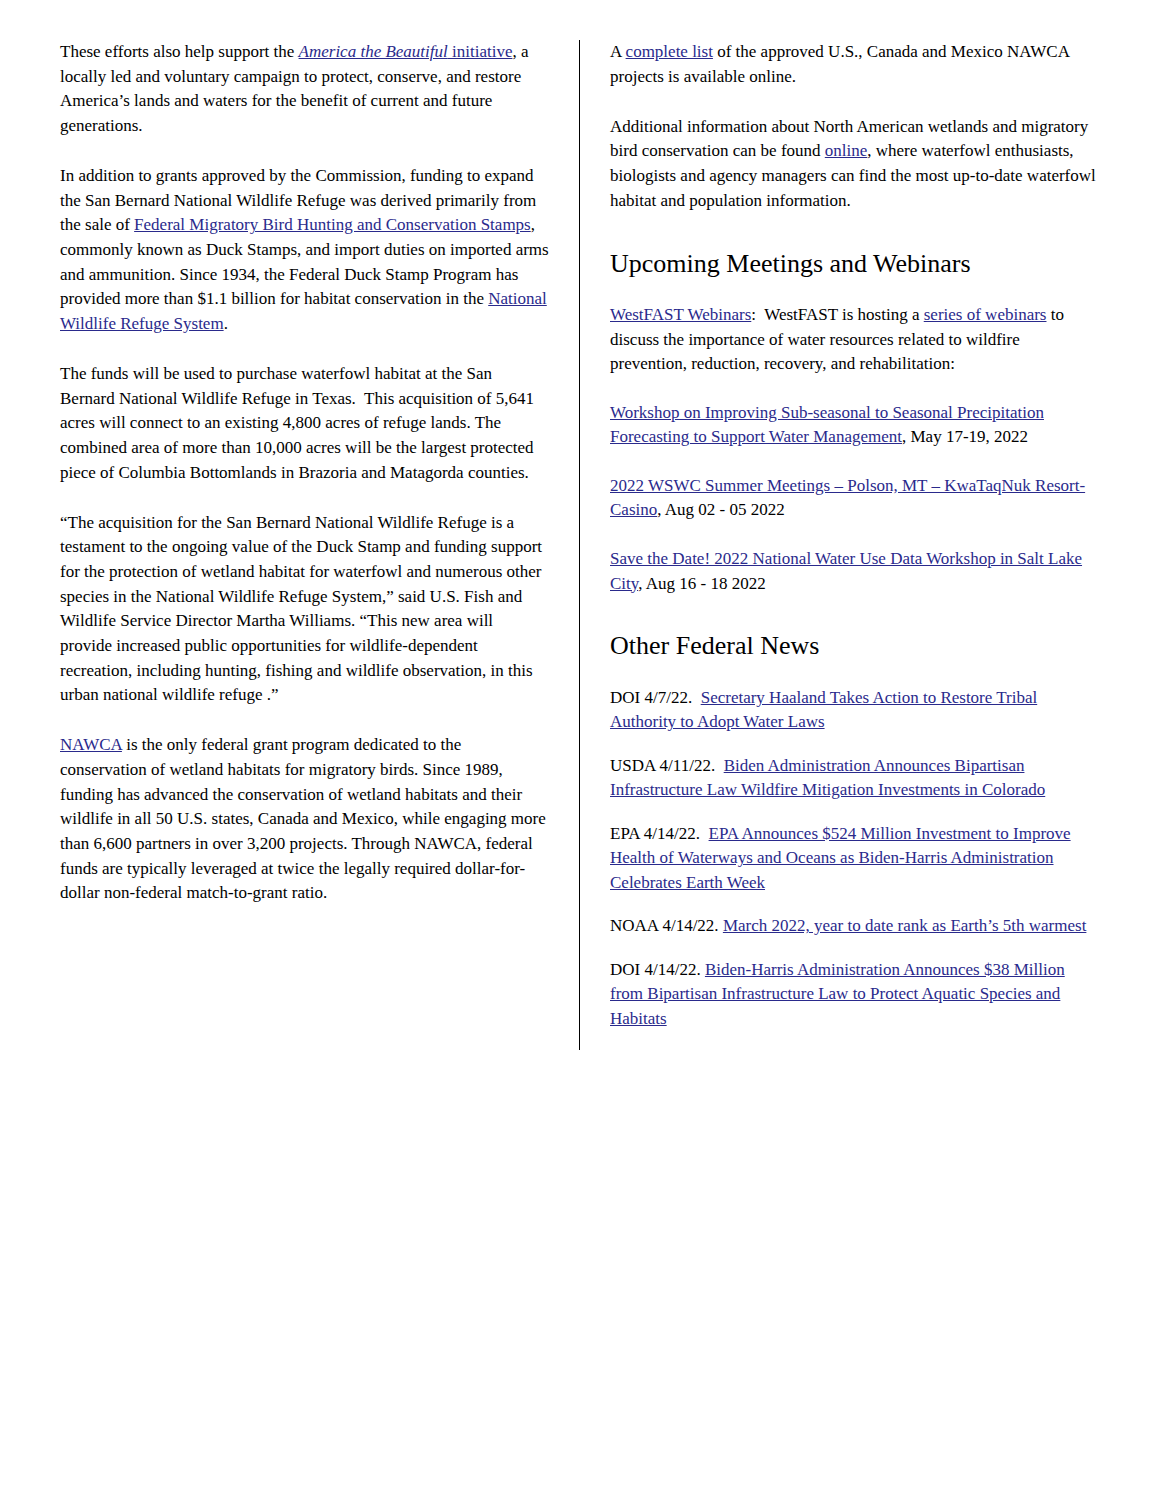These efforts also help support the America the Beautiful initiative, a locally led and voluntary campaign to protect, conserve, and restore America’s lands and waters for the benefit of current and future generations.
In addition to grants approved by the Commission, funding to expand the San Bernard National Wildlife Refuge was derived primarily from the sale of Federal Migratory Bird Hunting and Conservation Stamps, commonly known as Duck Stamps, and import duties on imported arms and ammunition. Since 1934, the Federal Duck Stamp Program has provided more than $1.1 billion for habitat conservation in the National Wildlife Refuge System.
The funds will be used to purchase waterfowl habitat at the San Bernard National Wildlife Refuge in Texas. This acquisition of 5,641 acres will connect to an existing 4,800 acres of refuge lands. The combined area of more than 10,000 acres will be the largest protected piece of Columbia Bottomlands in Brazoria and Matagorda counties.
“The acquisition for the San Bernard National Wildlife Refuge is a testament to the ongoing value of the Duck Stamp and funding support for the protection of wetland habitat for waterfowl and numerous other species in the National Wildlife Refuge System,” said U.S. Fish and Wildlife Service Director Martha Williams. “This new area will provide increased public opportunities for wildlife-dependent recreation, including hunting, fishing and wildlife observation, in this urban national wildlife refuge .”
NAWCA is the only federal grant program dedicated to the conservation of wetland habitats for migratory birds. Since 1989, funding has advanced the conservation of wetland habitats and their wildlife in all 50 U.S. states, Canada and Mexico, while engaging more than 6,600 partners in over 3,200 projects. Through NAWCA, federal funds are typically leveraged at twice the legally required dollar-for-dollar non-federal match-to-grant ratio.
A complete list of the approved U.S., Canada and Mexico NAWCA projects is available online.
Additional information about North American wetlands and migratory bird conservation can be found online, where waterfowl enthusiasts, biologists and agency managers can find the most up-to-date waterfowl habitat and population information.
Upcoming Meetings and Webinars
WestFAST Webinars: WestFAST is hosting a series of webinars to discuss the importance of water resources related to wildfire prevention, reduction, recovery, and rehabilitation:
Workshop on Improving Sub-seasonal to Seasonal Precipitation Forecasting to Support Water Management, May 17-19, 2022
2022 WSWC Summer Meetings – Polson, MT – KwaTaqNuk Resort-Casino, Aug 02 - 05 2022
Save the Date! 2022 National Water Use Data Workshop in Salt Lake City, Aug 16 - 18 2022
Other Federal News
DOI 4/7/22. Secretary Haaland Takes Action to Restore Tribal Authority to Adopt Water Laws
USDA 4/11/22. Biden Administration Announces Bipartisan Infrastructure Law Wildfire Mitigation Investments in Colorado
EPA 4/14/22. EPA Announces $524 Million Investment to Improve Health of Waterways and Oceans as Biden-Harris Administration Celebrates Earth Week
NOAA 4/14/22. March 2022, year to date rank as Earth’s 5th warmest
DOI 4/14/22. Biden-Harris Administration Announces $38 Million from Bipartisan Infrastructure Law to Protect Aquatic Species and Habitats